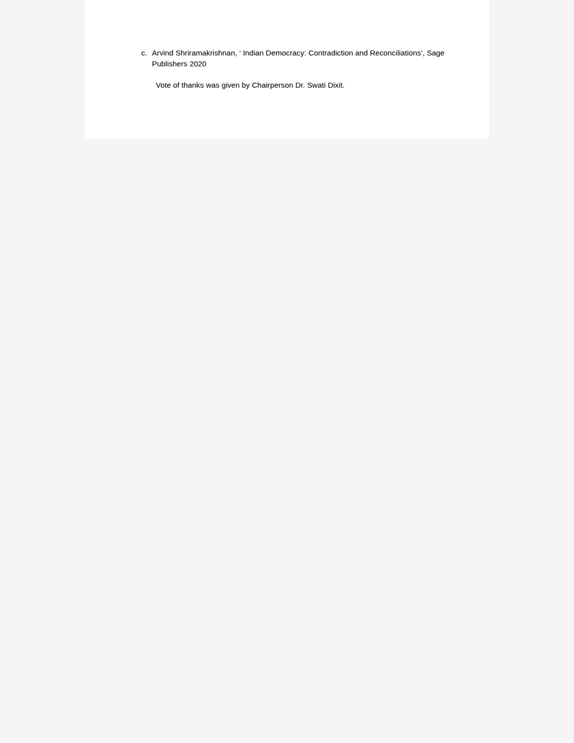Arvind Shriramakrishnan, ‘ Indian Democracy: Contradiction and Reconciliations’, Sage Publishers 2020
Vote of thanks was given by Chairperson Dr. Swati Dixit.